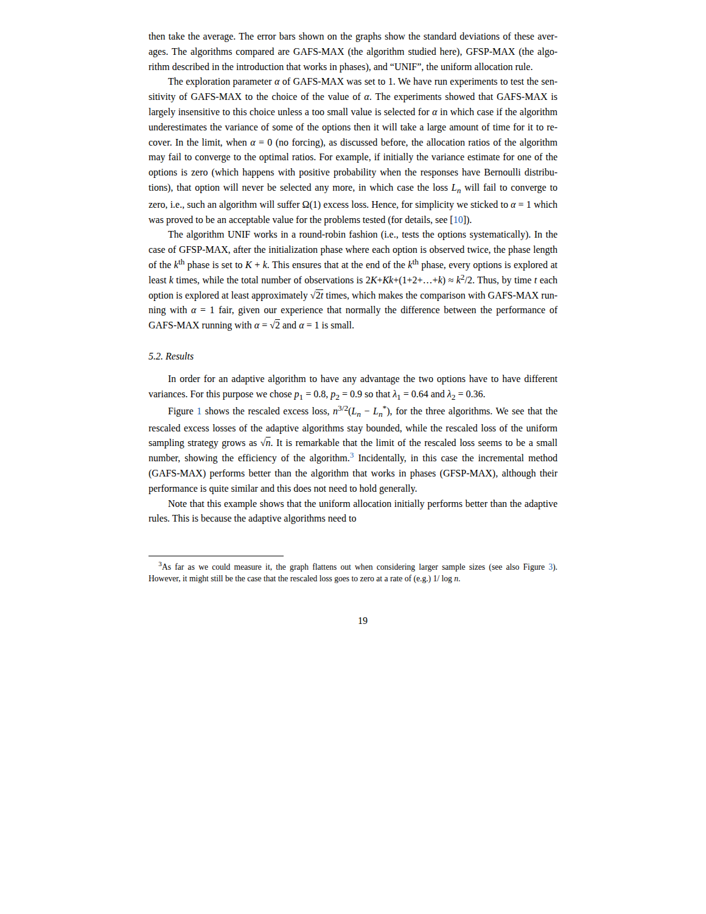then take the average. The error bars shown on the graphs show the standard deviations of these averages. The algorithms compared are GAFS-MAX (the algorithm studied here), GFSP-MAX (the algorithm described in the introduction that works in phases), and “UNIF”, the uniform allocation rule.
The exploration parameter α of GAFS-MAX was set to 1. We have run experiments to test the sensitivity of GAFS-MAX to the choice of the value of α. The experiments showed that GAFS-MAX is largely insensitive to this choice unless a too small value is selected for α in which case if the algorithm underestimates the variance of some of the options then it will take a large amount of time for it to recover. In the limit, when α = 0 (no forcing), as discussed before, the allocation ratios of the algorithm may fail to converge to the optimal ratios. For example, if initially the variance estimate for one of the options is zero (which happens with positive probability when the responses have Bernoulli distributions), that option will never be selected any more, in which case the loss Ln will fail to converge to zero, i.e., such an algorithm will suffer Ω(1) excess loss. Hence, for simplicity we sticked to α = 1 which was proved to be an acceptable value for the problems tested (for details, see [10]).
The algorithm UNIF works in a round-robin fashion (i.e., tests the options systematically). In the case of GFSP-MAX, after the initialization phase where each option is observed twice, the phase length of the kth phase is set to K + k. This ensures that at the end of the kth phase, every options is explored at least k times, while the total number of observations is 2K+Kk+(1+2+…+k) ≈ k2/2. Thus, by time t each option is explored at least approximately √2t times, which makes the comparison with GAFS-MAX running with α = 1 fair, given our experience that normally the difference between the performance of GAFS-MAX running with α = √2 and α = 1 is small.
5.2. Results
In order for an adaptive algorithm to have any advantage the two options have to have different variances. For this purpose we chose p1 = 0.8, p2 = 0.9 so that λ1 = 0.64 and λ2 = 0.36.
Figure 1 shows the rescaled excess loss, n3/2(Ln − Ln*), for the three algorithms. We see that the rescaled excess losses of the adaptive algorithms stay bounded, while the rescaled loss of the uniform sampling strategy grows as √n. It is remarkable that the limit of the rescaled loss seems to be a small number, showing the efficiency of the algorithm.3 Incidentally, in this case the incremental method (GAFS-MAX) performs better than the algorithm that works in phases (GFSP-MAX), although their performance is quite similar and this does not need to hold generally.
Note that this example shows that the uniform allocation initially performs better than the adaptive rules. This is because the adaptive algorithms need to
3As far as we could measure it, the graph flattens out when considering larger sample sizes (see also Figure 3). However, it might still be the case that the rescaled loss goes to zero at a rate of (e.g.) 1/ log n.
19